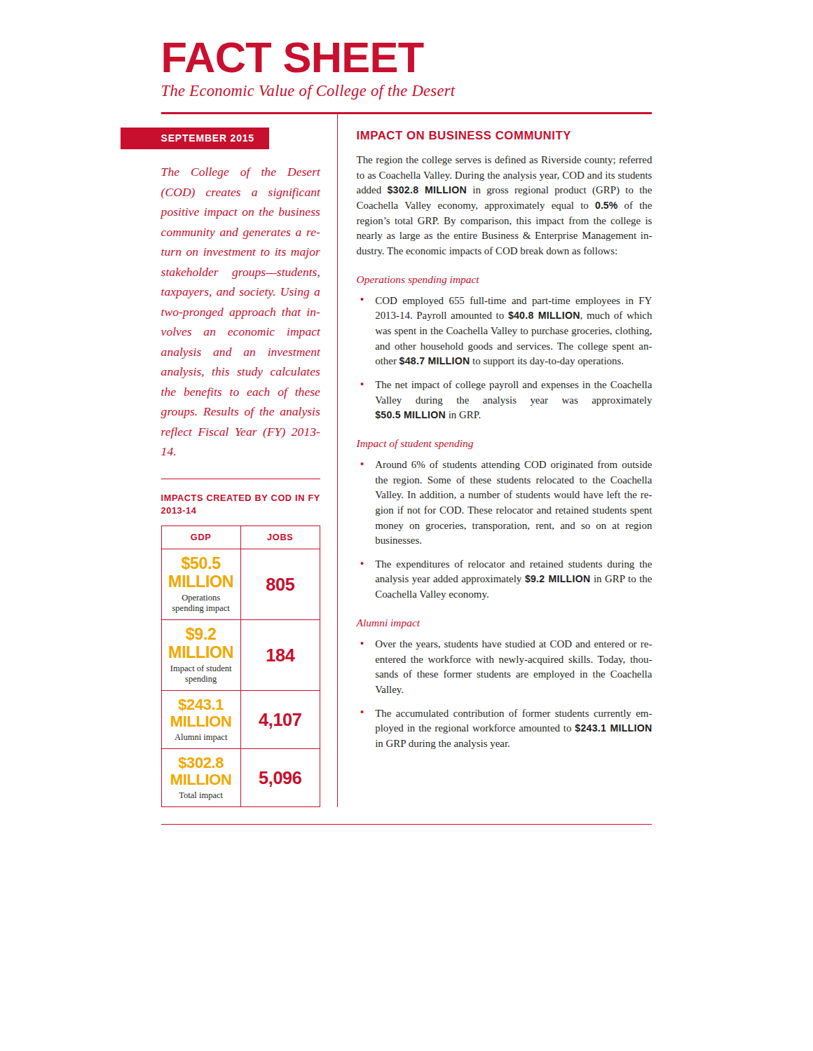Fact Sheet
The Economic Value of College of the Desert
September 2015
The College of the Desert (COD) creates a significant positive impact on the business community and generates a return on investment to its major stakeholder groups—students, taxpayers, and society. Using a two-pronged approach that involves an economic impact analysis and an investment analysis, this study calculates the benefits to each of these groups. Results of the analysis reflect Fiscal Year (FY) 2013-14.
Impacts created by COD in FY 2013-14
| GDP | Jobs |
| --- | --- |
| $50.5 MILLION Operations spending impact | 805 |
| $9.2 MILLION Impact of student spending | 184 |
| $243.1 MILLION Alumni impact | 4,107 |
| $302.8 MILLION Total impact | 5,096 |
Impact on Business Community
The region the college serves is defined as Riverside county; referred to as Coachella Valley. During the analysis year, COD and its students added $302.8 MILLION in gross regional product (GRP) to the Coachella Valley economy, approximately equal to 0.5% of the region’s total GRP. By comparison, this impact from the college is nearly as large as the entire Business & Enterprise Management industry. The economic impacts of COD break down as follows:
Operations spending impact
COD employed 655 full-time and part-time employees in FY 2013-14. Payroll amounted to $40.8 MILLION, much of which was spent in the Coachella Valley to purchase groceries, clothing, and other household goods and services. The college spent another $48.7 MILLION to support its day-to-day operations.
The net impact of college payroll and expenses in the Coachella Valley during the analysis year was approximately $50.5 MILLION in GRP.
Impact of student spending
Around 6% of students attending COD originated from outside the region. Some of these students relocated to the Coachella Valley. In addition, a number of students would have left the region if not for COD. These relocator and retained students spent money on groceries, transporation, rent, and so on at region businesses.
The expenditures of relocator and retained students during the analysis year added approximately $9.2 MILLION in GRP to the Coachella Valley economy.
Alumni impact
Over the years, students have studied at COD and entered or re-entered the workforce with newly-acquired skills. Today, thousands of these former students are employed in the Coachella Valley.
The accumulated contribution of former students currently employed in the regional workforce amounted to $243.1 MILLION in GRP during the analysis year.